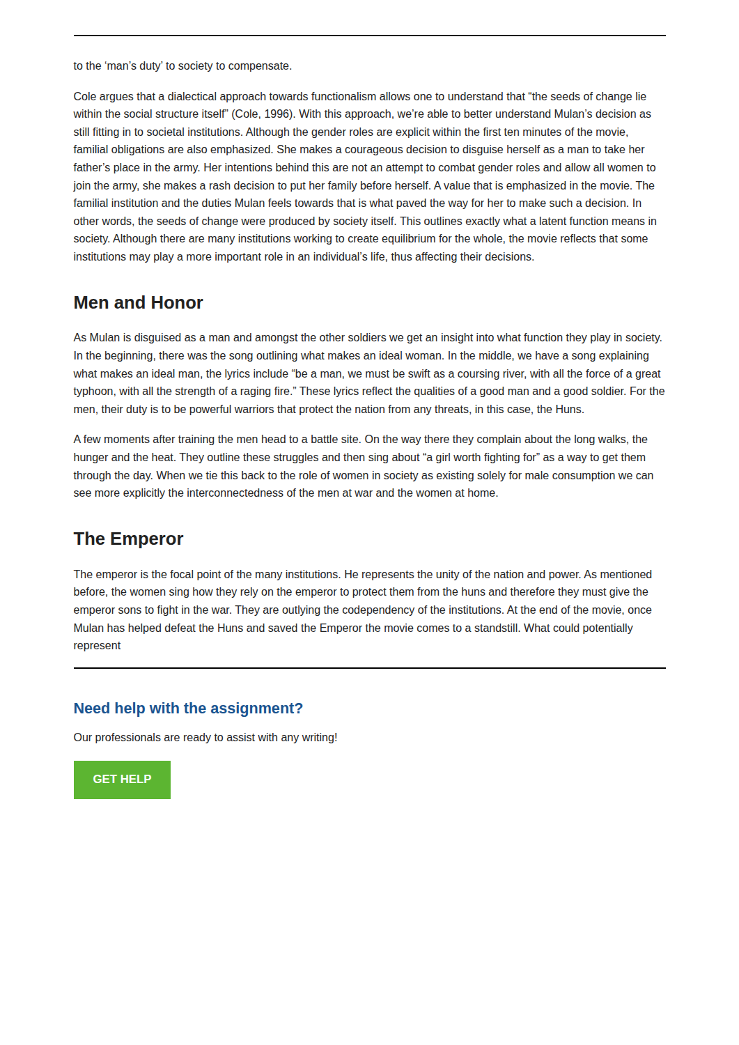to the ‘man’s duty’ to society to compensate.
Cole argues that a dialectical approach towards functionalism allows one to understand that “the seeds of change lie within the social structure itself” (Cole, 1996). With this approach, we’re able to better understand Mulan’s decision as still fitting in to societal institutions. Although the gender roles are explicit within the first ten minutes of the movie, familial obligations are also emphasized. She makes a courageous decision to disguise herself as a man to take her father’s place in the army. Her intentions behind this are not an attempt to combat gender roles and allow all women to join the army, she makes a rash decision to put her family before herself. A value that is emphasized in the movie. The familial institution and the duties Mulan feels towards that is what paved the way for her to make such a decision. In other words, the seeds of change were produced by society itself. This outlines exactly what a latent function means in society. Although there are many institutions working to create equilibrium for the whole, the movie reflects that some institutions may play a more important role in an individual’s life, thus affecting their decisions.
Men and Honor
As Mulan is disguised as a man and amongst the other soldiers we get an insight into what function they play in society. In the beginning, there was the song outlining what makes an ideal woman. In the middle, we have a song explaining what makes an ideal man, the lyrics include “be a man, we must be swift as a coursing river, with all the force of a great typhoon, with all the strength of a raging fire.” These lyrics reflect the qualities of a good man and a good soldier. For the men, their duty is to be powerful warriors that protect the nation from any threats, in this case, the Huns.
A few moments after training the men head to a battle site. On the way there they complain about the long walks, the hunger and the heat. They outline these struggles and then sing about “a girl worth fighting for” as a way to get them through the day. When we tie this back to the role of women in society as existing solely for male consumption we can see more explicitly the interconnectedness of the men at war and the women at home.
The Emperor
The emperor is the focal point of the many institutions. He represents the unity of the nation and power. As mentioned before, the women sing how they rely on the emperor to protect them from the huns and therefore they must give the emperor sons to fight in the war. They are outlying the codependency of the institutions. At the end of the movie, once Mulan has helped defeat the Huns and saved the Emperor the movie comes to a standstill. What could potentially represent
Need help with the assignment?
Our professionals are ready to assist with any writing!
GET HELP